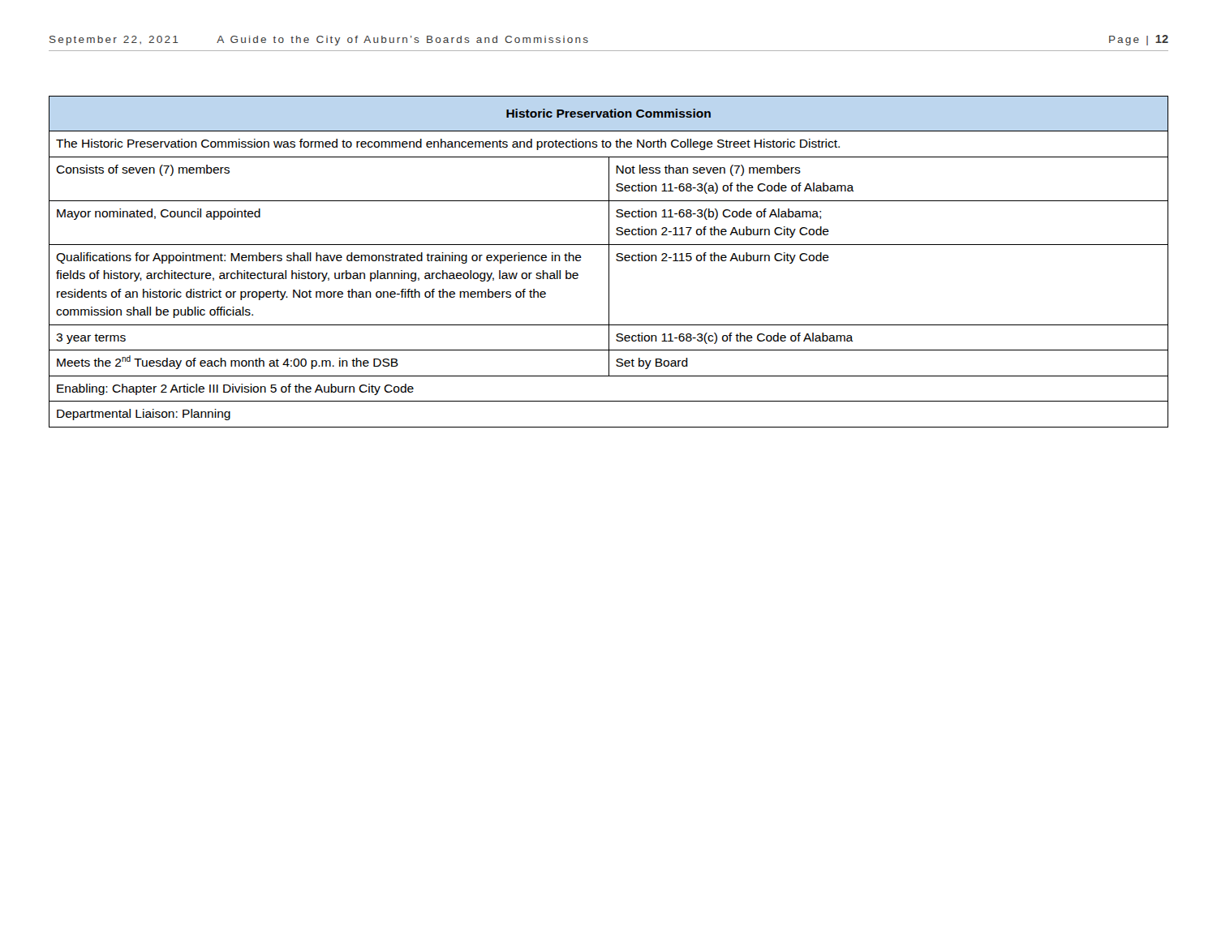September 22, 2021 A Guide to the City of Auburn’s Boards and Commissions
Page | 12
| Historic Preservation Commission |
| --- |
| The Historic Preservation Commission was formed to recommend enhancements and protections to the North College Street Historic District. |
| Consists of seven (7) members | Not less than seven (7) members Section 11-68-3(a) of the Code of Alabama |
| Mayor nominated, Council appointed | Section 11-68-3(b) Code of Alabama; Section 2-117 of the Auburn City Code |
| Qualifications for Appointment: Members shall have demonstrated training or experience in the fields of history, architecture, architectural history, urban planning, archaeology, law or shall be residents of an historic district or property. Not more than one-fifth of the members of the commission shall be public officials. | Section 2-115 of the Auburn City Code |
| 3 year terms | Section 11-68-3(c) of the Code of Alabama |
| Meets the 2 nd Tuesday of each month at 4:00 p.m. in the DSB | Set by Board |
| Enabling: Chapter 2 Article III Division 5 of the Auburn City Code |
| Departmental Liaison: Planning |